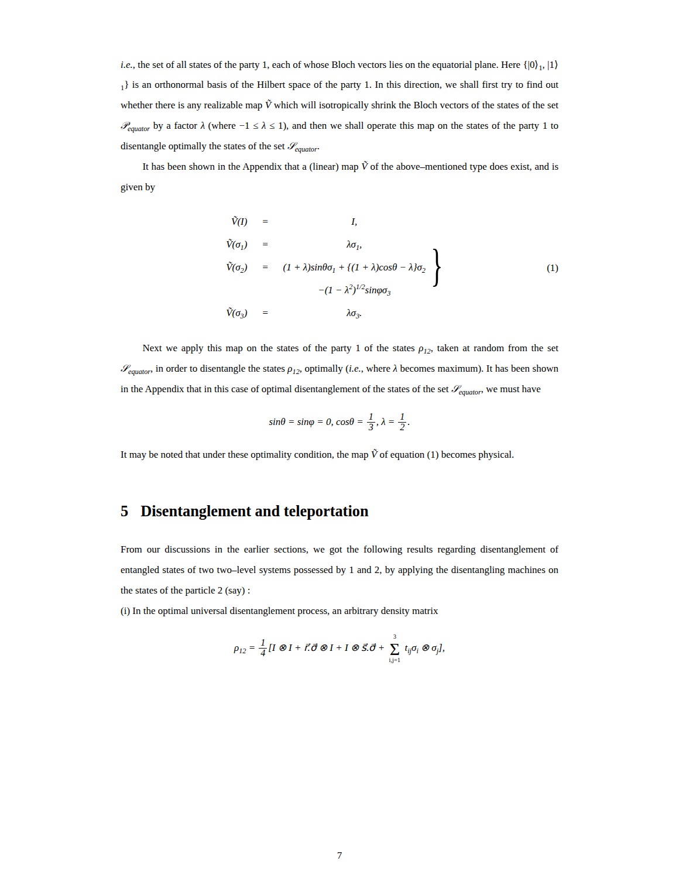i.e., the set of all states of the party 1, each of whose Bloch vectors lies on the equatorial plane. Here {|0⟩1, |1⟩1} is an orthonormal basis of the Hilbert space of the party 1. In this direction, we shall first try to find out whether there is any realizable map Ṽ which will isotropically shrink the Bloch vectors of the states of the set 𝒫equator by a factor λ (where −1 ≤ λ ≤ 1), and then we shall operate this map on the states of the party 1 to disentangle optimally the states of the set 𝒮equator.
It has been shown in the Appendix that a (linear) map Ṽ of the above–mentioned type does exist, and is given by
| Ṽ(I) | = | I, | } |
| Ṽ(σ 1 ) | = | λσ 1 , |
| Ṽ(σ 2 ) | = | (1 + λ)sinθσ 1 + {(1 + λ)cosθ − λ}σ 2 |
| | | −(1 − λ 2 ) 1/2 sinφσ 3 |
| Ṽ(σ 3 ) | = | λσ 3 . |
(1)
Next we apply this map on the states of the party 1 of the states ρ12, taken at random from the set 𝒮equator, in order to disentangle the states ρ12, optimally (i.e., where λ becomes maximum). It has been shown in the Appendix that in this case of optimal disentanglement of the states of the set 𝒮equator, we must have
sinθ = sinφ = 0, cosθ = 13, λ = 12.
It may be noted that under these optimality condition, the map Ṽ of equation (1) becomes physical.
5 Disentanglement and teleportation
From our discussions in the earlier sections, we got the following results regarding disentanglement of entangled states of two two–level systems possessed by 1 and 2, by applying the disentangling machines on the states of the particle 2 (say) :
(i) In the optimal universal disentanglement process, an arbitrary density matrix
ρ12 = 14[I ⊗ I + r⃗.σ⃗ ⊗ I + I ⊗ s⃗.σ⃗ + 3 Σi,j=1 tijσi ⊗ σj],
7